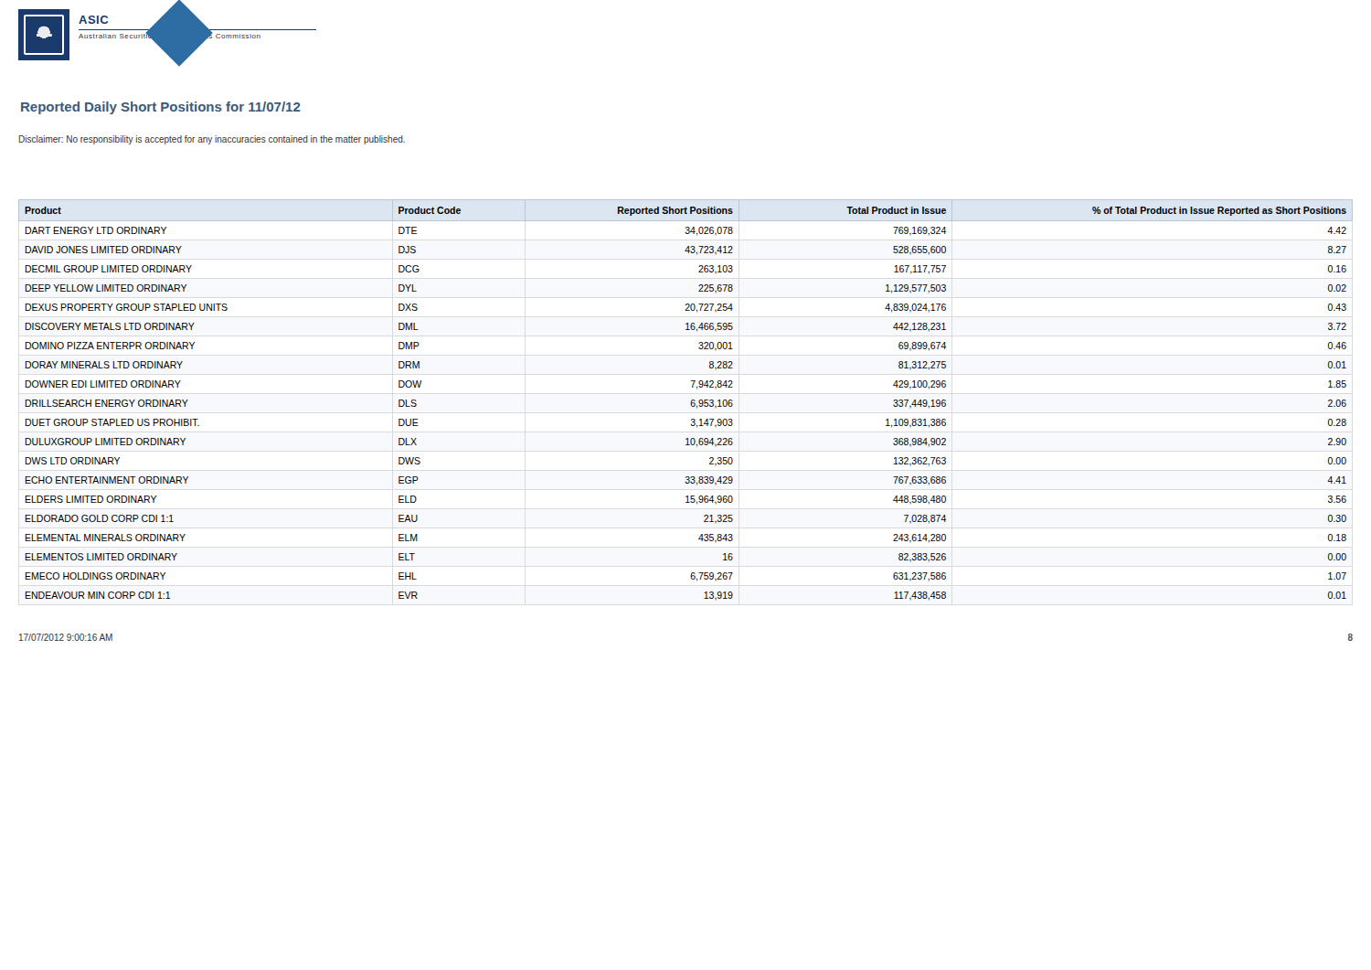ASIC
Australian Securities & Investments Commission
Reported Daily Short Positions for 11/07/12
Disclaimer: No responsibility is accepted for any inaccuracies contained in the matter published.
| Product | Product Code | Reported Short Positions | Total Product in Issue | % of Total Product in Issue Reported as Short Positions |
| --- | --- | --- | --- | --- |
| DART ENERGY LTD ORDINARY | DTE | 34,026,078 | 769,169,324 | 4.42 |
| DAVID JONES LIMITED ORDINARY | DJS | 43,723,412 | 528,655,600 | 8.27 |
| DECMIL GROUP LIMITED ORDINARY | DCG | 263,103 | 167,117,757 | 0.16 |
| DEEP YELLOW LIMITED ORDINARY | DYL | 225,678 | 1,129,577,503 | 0.02 |
| DEXUS PROPERTY GROUP STAPLED UNITS | DXS | 20,727,254 | 4,839,024,176 | 0.43 |
| DISCOVERY METALS LTD ORDINARY | DML | 16,466,595 | 442,128,231 | 3.72 |
| DOMINO PIZZA ENTERPR ORDINARY | DMP | 320,001 | 69,899,674 | 0.46 |
| DORAY MINERALS LTD ORDINARY | DRM | 8,282 | 81,312,275 | 0.01 |
| DOWNER EDI LIMITED ORDINARY | DOW | 7,942,842 | 429,100,296 | 1.85 |
| DRILLSEARCH ENERGY ORDINARY | DLS | 6,953,106 | 337,449,196 | 2.06 |
| DUET GROUP STAPLED US PROHIBIT. | DUE | 3,147,903 | 1,109,831,386 | 0.28 |
| DULUXGROUP LIMITED ORDINARY | DLX | 10,694,226 | 368,984,902 | 2.90 |
| DWS LTD ORDINARY | DWS | 2,350 | 132,362,763 | 0.00 |
| ECHO ENTERTAINMENT ORDINARY | EGP | 33,839,429 | 767,633,686 | 4.41 |
| ELDERS LIMITED ORDINARY | ELD | 15,964,960 | 448,598,480 | 3.56 |
| ELDORADO GOLD CORP CDI 1:1 | EAU | 21,325 | 7,028,874 | 0.30 |
| ELEMENTAL MINERALS ORDINARY | ELM | 435,843 | 243,614,280 | 0.18 |
| ELEMENTOS LIMITED ORDINARY | ELT | 16 | 82,383,526 | 0.00 |
| EMECO HOLDINGS ORDINARY | EHL | 6,759,267 | 631,237,586 | 1.07 |
| ENDEAVOUR MIN CORP CDI 1:1 | EVR | 13,919 | 117,438,458 | 0.01 |
17/07/2012 9:00:16 AM
8